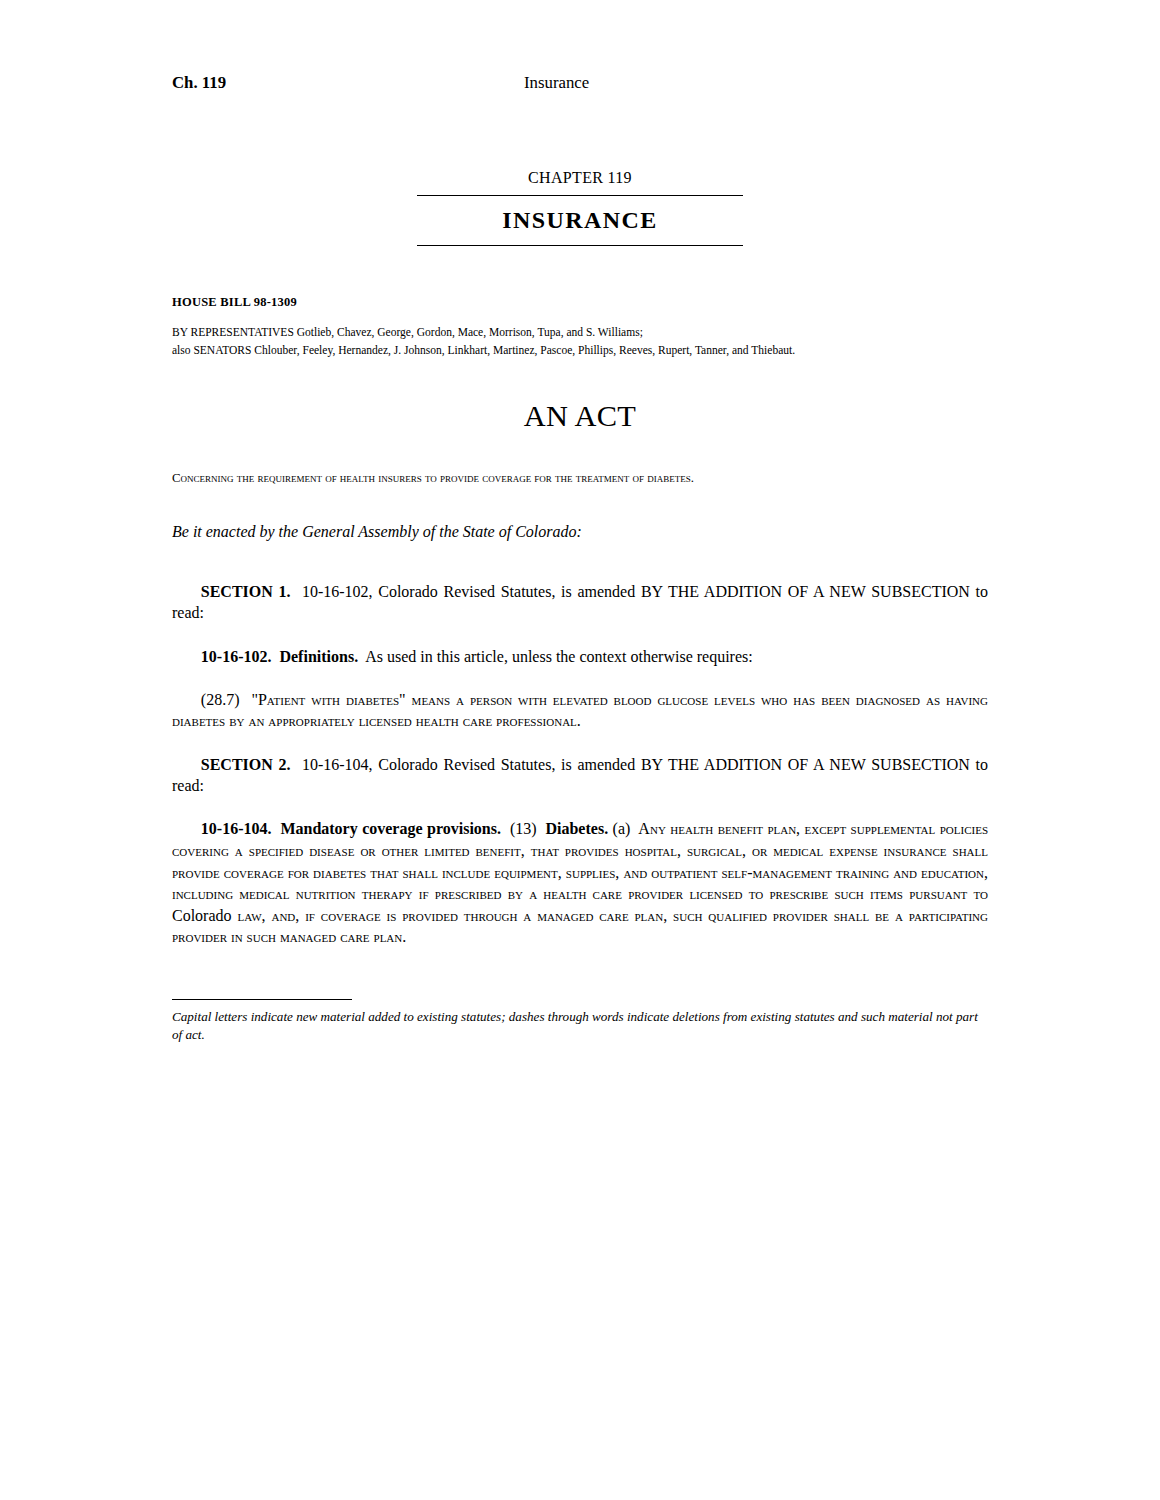Ch. 119 Insurance
CHAPTER 119
INSURANCE
HOUSE BILL 98-1309
BY REPRESENTATIVES Gotlieb, Chavez, George, Gordon, Mace, Morrison, Tupa, and S. Williams;
also SENATORS Chlouber, Feeley, Hernandez, J. Johnson, Linkhart, Martinez, Pascoe, Phillips, Reeves, Rupert, Tanner, and Thiebaut.
AN ACT
Concerning the requirement of health insurers to provide coverage for the treatment of diabetes.
Be it enacted by the General Assembly of the State of Colorado:
SECTION 1. 10-16-102, Colorado Revised Statutes, is amended BY THE ADDITION OF A NEW SUBSECTION to read:
10-16-102. Definitions. As used in this article, unless the context otherwise requires:
(28.7) "Patient with diabetes" means a person with elevated blood glucose levels who has been diagnosed as having diabetes by an appropriately licensed health care professional.
SECTION 2. 10-16-104, Colorado Revised Statutes, is amended BY THE ADDITION OF A NEW SUBSECTION to read:
10-16-104. Mandatory coverage provisions. (13) Diabetes. (a) Any health benefit plan, except supplemental policies covering a specified disease or other limited benefit, that provides hospital, surgical, or medical expense insurance shall provide coverage for diabetes that shall include equipment, supplies, and outpatient self-management training and education, including medical nutrition therapy if prescribed by a health care provider licensed to prescribe such items pursuant to Colorado law, and, if coverage is provided through a managed care plan, such qualified provider shall be a participating provider in such managed care plan.
Capital letters indicate new material added to existing statutes; dashes through words indicate deletions from existing statutes and such material not part of act.